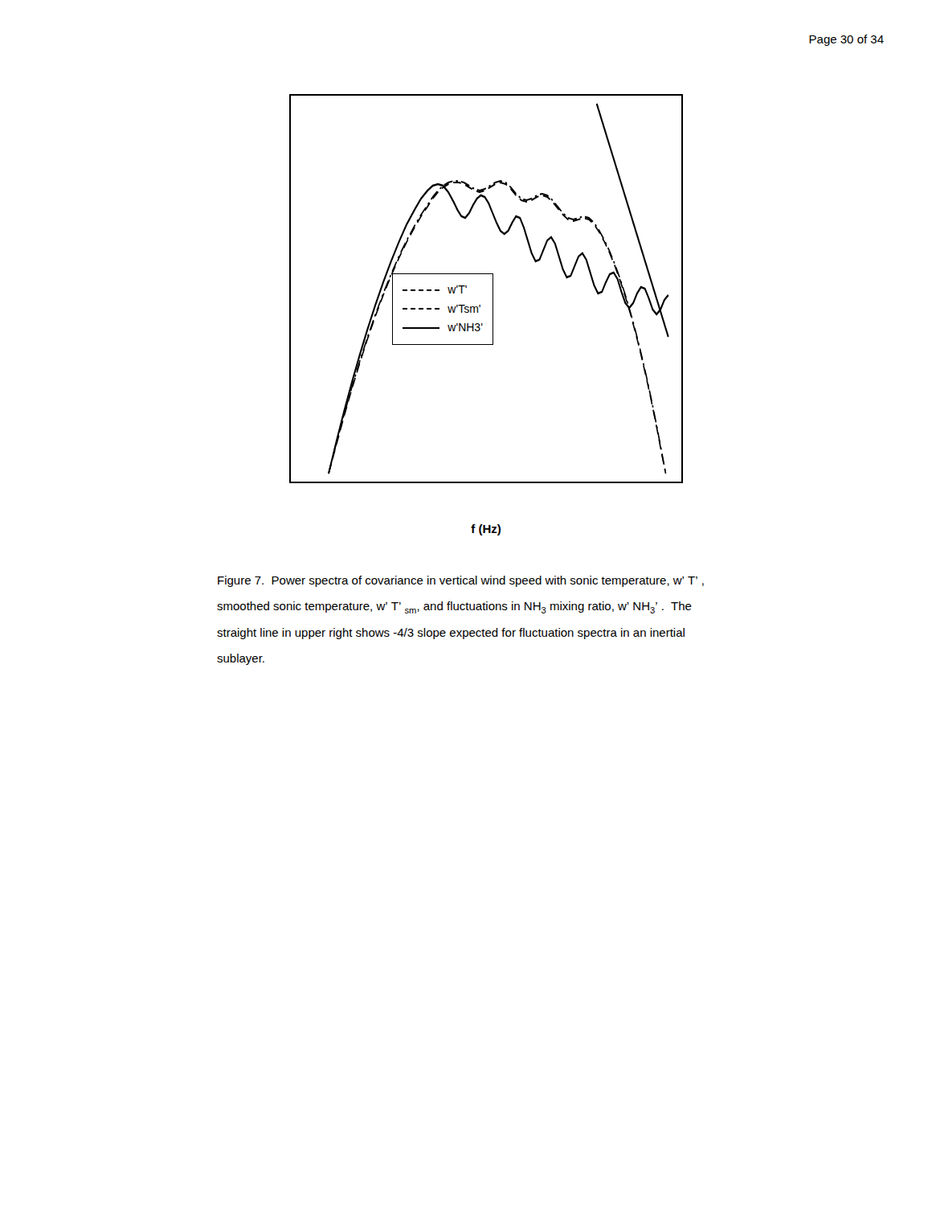Page 30 of 34
fSf (w'x') 1.00 0.10 1e−03 1e−02 1e−01 1e+00
w'T'
w'Tsm'
w'NH3'
f (Hz)
Figure 7. Power spectra of covariance in vertical wind speed with sonic temperature, w’ T’ , smoothed sonic temperature, w’ T’ sm, and fluctuations in NH3 mixing ratio, w’ NH3’ . The straight line in upper right shows -4/3 slope expected for fluctuation spectra in an inertial sublayer.